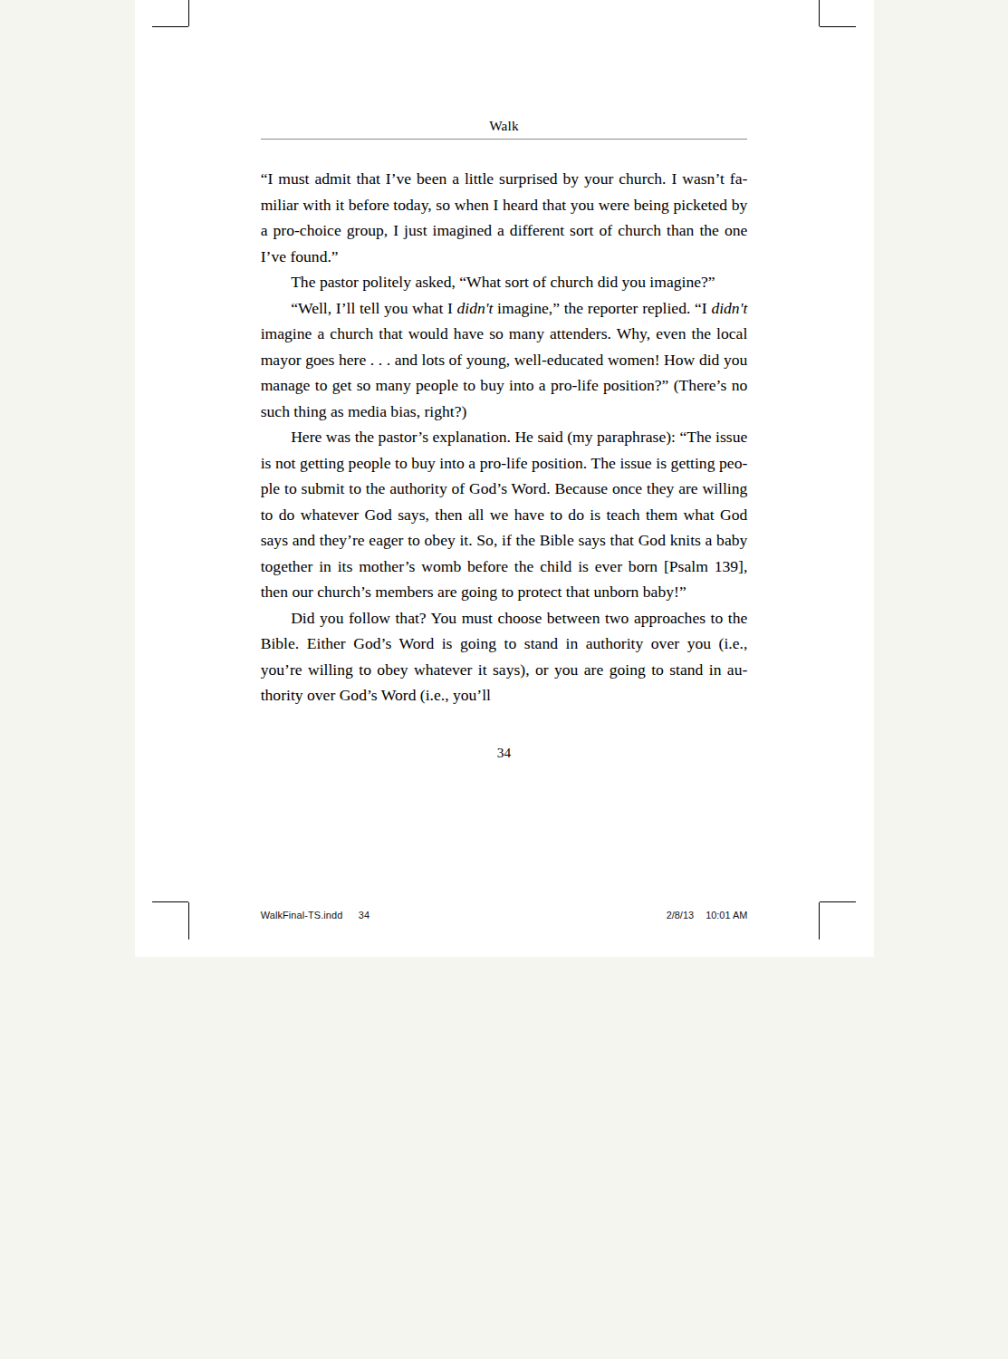Walk
“I must admit that I’ve been a little surprised by your church. I wasn’t familiar with it before today, so when I heard that you were being picketed by a pro-choice group, I just imagined a different sort of church than the one I’ve found.”
The pastor politely asked, “What sort of church did you imagine?”
“Well, I’ll tell you what I didn't imagine,” the reporter replied. “I didn't imagine a church that would have so many attenders. Why, even the local mayor goes here . . . and lots of young, well-educated women! How did you manage to get so many people to buy into a pro-life position?” (There’s no such thing as media bias, right?)
Here was the pastor’s explanation. He said (my paraphrase): “The issue is not getting people to buy into a pro-life position. The issue is getting people to submit to the authority of God’s Word. Because once they are willing to do whatever God says, then all we have to do is teach them what God says and they’re eager to obey it. So, if the Bible says that God knits a baby together in its mother’s womb before the child is ever born [Psalm 139], then our church’s members are going to protect that unborn baby!”
Did you follow that? You must choose between two approaches to the Bible. Either God’s Word is going to stand in authority over you (i.e., you’re willing to obey whatever it says), or you are going to stand in authority over God’s Word (i.e., you’ll
34
WalkFinal-TS.indd34 2/8/1310:01 AM